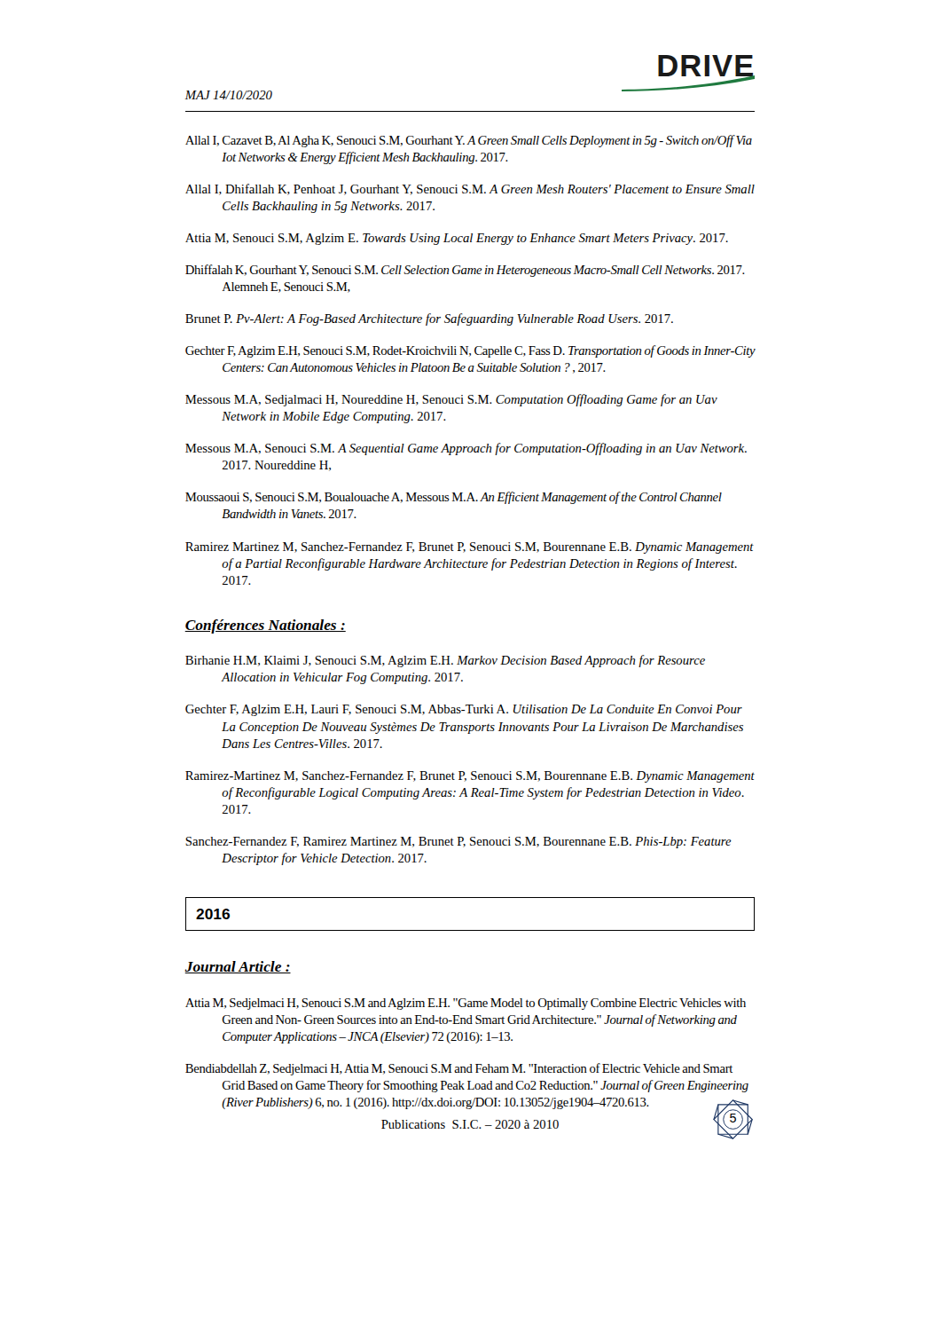DRIVE
MAJ 14/10/2020
Allal I, Cazavet B, Al Agha K, Senouci S.M, Gourhant Y. A Green Small Cells Deployment in 5g - Switch on/Off Via Iot Networks & Energy Efficient Mesh Backhauling. 2017.
Allal I, Dhifallah K, Penhoat J, Gourhant Y, Senouci S.M. A Green Mesh Routers' Placement to Ensure Small Cells Backhauling in 5g Networks. 2017.
Attia M, Senouci S.M, Aglzim E. Towards Using Local Energy to Enhance Smart Meters Privacy. 2017.
Dhiffalah K, Gourhant Y, Senouci S.M. Cell Selection Game in Heterogeneous Macro-Small Cell Networks. 2017. Alemneh E, Senouci S.M,
Brunet P. Pv-Alert: A Fog-Based Architecture for Safeguarding Vulnerable Road Users. 2017.
Gechter F, Aglzim E.H, Senouci S.M, Rodet-Kroichvili N, Capelle C, Fass D. Transportation of Goods in Inner-City Centers: Can Autonomous Vehicles in Platoon Be a Suitable Solution ? , 2017.
Messous M.A, Sedjalmaci H, Noureddine H, Senouci S.M. Computation Offloading Game for an Uav Network in Mobile Edge Computing. 2017.
Messous M.A, Senouci S.M. A Sequential Game Approach for Computation-Offloading in an Uav Network. 2017. Noureddine H,
Moussaoui S, Senouci S.M, Boualouache A, Messous M.A. An Efficient Management of the Control Channel Bandwidth in Vanets. 2017.
Ramirez Martinez M, Sanchez-Fernandez F, Brunet P, Senouci S.M, Bourennane E.B. Dynamic Management of a Partial Reconfigurable Hardware Architecture for Pedestrian Detection in Regions of Interest. 2017.
Conférences Nationales :
Birhanie H.M, Klaimi J, Senouci S.M, Aglzim E.H. Markov Decision Based Approach for Resource Allocation in Vehicular Fog Computing. 2017.
Gechter F, Aglzim E.H, Lauri F, Senouci S.M, Abbas-Turki A. Utilisation De La Conduite En Convoi Pour La Conception De Nouveau Systèmes De Transports Innovants Pour La Livraison De Marchandises Dans Les Centres-Villes. 2017.
Ramirez-Martinez M, Sanchez-Fernandez F, Brunet P, Senouci S.M, Bourennane E.B. Dynamic Management of Reconfigurable Logical Computing Areas: A Real-Time System for Pedestrian Detection in Video. 2017.
Sanchez-Fernandez F, Ramirez Martinez M, Brunet P, Senouci S.M, Bourennane E.B. Phis-Lbp: Feature Descriptor for Vehicle Detection. 2017.
2016
Journal Article :
Attia M, Sedjelmaci H, Senouci S.M and Aglzim E.H. "Game Model to Optimally Combine Electric Vehicles with Green and Non- Green Sources into an End-to-End Smart Grid Architecture." Journal of Networking and Computer Applications – JNCA (Elsevier) 72 (2016): 1–13.
Bendiabdellah Z, Sedjelmaci H, Attia M, Senouci S.M and Feham M. "Interaction of Electric Vehicle and Smart Grid Based on Game Theory for Smoothing Peak Load and Co2 Reduction." Journal of Green Engineering (River Publishers) 6, no. 1 (2016). http://dx.doi.org/DOI: 10.13052/jge1904–4720.613.
Publications S.I.C. – 2020 à 2010
5